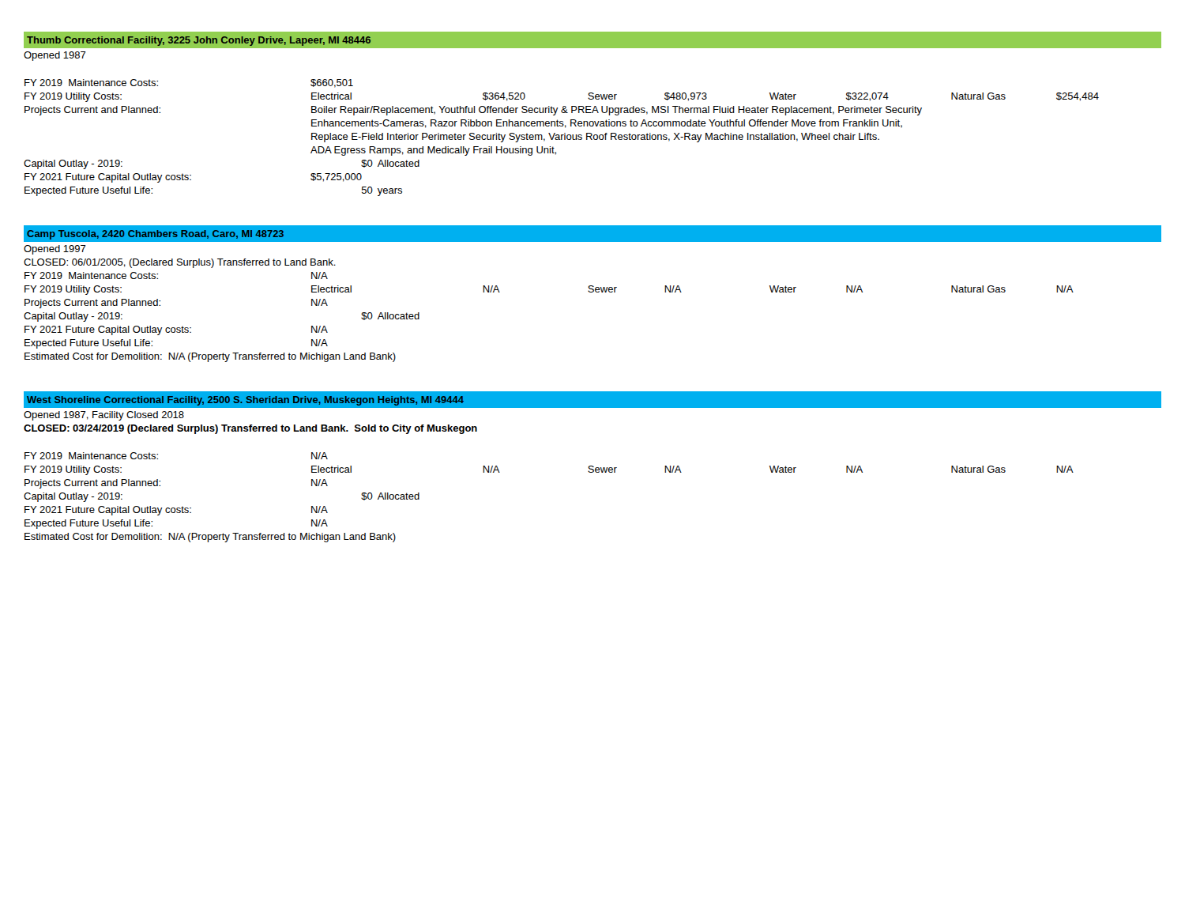| Thumb Correctional Facility, 3225 John Conley Drive, Lapeer, MI 48446 |
| Opened 1987 |
| FY 2019 Maintenance Costs: | $660,501 | | | | | | | |
| FY 2019 Utility Costs: | Electrical | $364,520 | Sewer | $480,973 | Water | $322,074 | Natural Gas | $254,484 |
| Projects Current and Planned: | Boiler Repair/Replacement, Youthful Offender Security & PREA Upgrades, MSI Thermal Fluid Heater Replacement, Perimeter Security |
| | Enhancements-Cameras, Razor Ribbon Enhancements, Renovations to Accommodate Youthful Offender Move from Franklin Unit, |
| | Replace E-Field Interior Perimeter Security System, Various Roof Restorations, X-Ray Machine Installation, Wheel chair Lifts. |
| | ADA Egress Ramps, and Medically Frail Housing Unit, |
| Capital Outlay - 2019: | $0 | Allocated | | | | | | | |
| FY 2021 Future Capital Outlay costs: | $5,725,000 | | | | | | | |
| Expected Future Useful Life: | 50 | years | | | | | | | |
| Camp Tuscola, 2420 Chambers Road, Caro, MI 48723 |
| Opened 1997 |
| CLOSED: 06/01/2005, (Declared Surplus) Transferred to Land Bank. |
| FY 2019 Maintenance Costs: | N/A | | | | | | | |
| FY 2019 Utility Costs: | Electrical | N/A | Sewer | N/A | Water | N/A | Natural Gas | N/A |
| Projects Current and Planned: | N/A | | | | | | | |
| Capital Outlay - 2019: | $0 | Allocated | | | | | | | |
| FY 2021 Future Capital Outlay costs: | N/A | | | | | | | |
| Expected Future Useful Life: | N/A | | | | | | | |
| Estimated Cost for Demolition: N/A (Property Transferred to Michigan Land Bank) |
| West Shoreline Correctional Facility, 2500 S. Sheridan Drive, Muskegon Heights, MI 49444 |
| Opened 1987, Facility Closed 2018 |
| CLOSED: 03/24/2019 (Declared Surplus) Transferred to Land Bank. Sold to City of Muskegon |
| FY 2019 Maintenance Costs: | N/A | | | | | | | |
| FY 2019 Utility Costs: | Electrical | N/A | Sewer | N/A | Water | N/A | Natural Gas | N/A |
| Projects Current and Planned: | N/A | | | | | | | |
| Capital Outlay - 2019: | $0 | Allocated | | | | | | | |
| FY 2021 Future Capital Outlay costs: | N/A | | | | | | | |
| Expected Future Useful Life: | N/A | | | | | | | |
| Estimated Cost for Demolition: N/A (Property Transferred to Michigan Land Bank) |